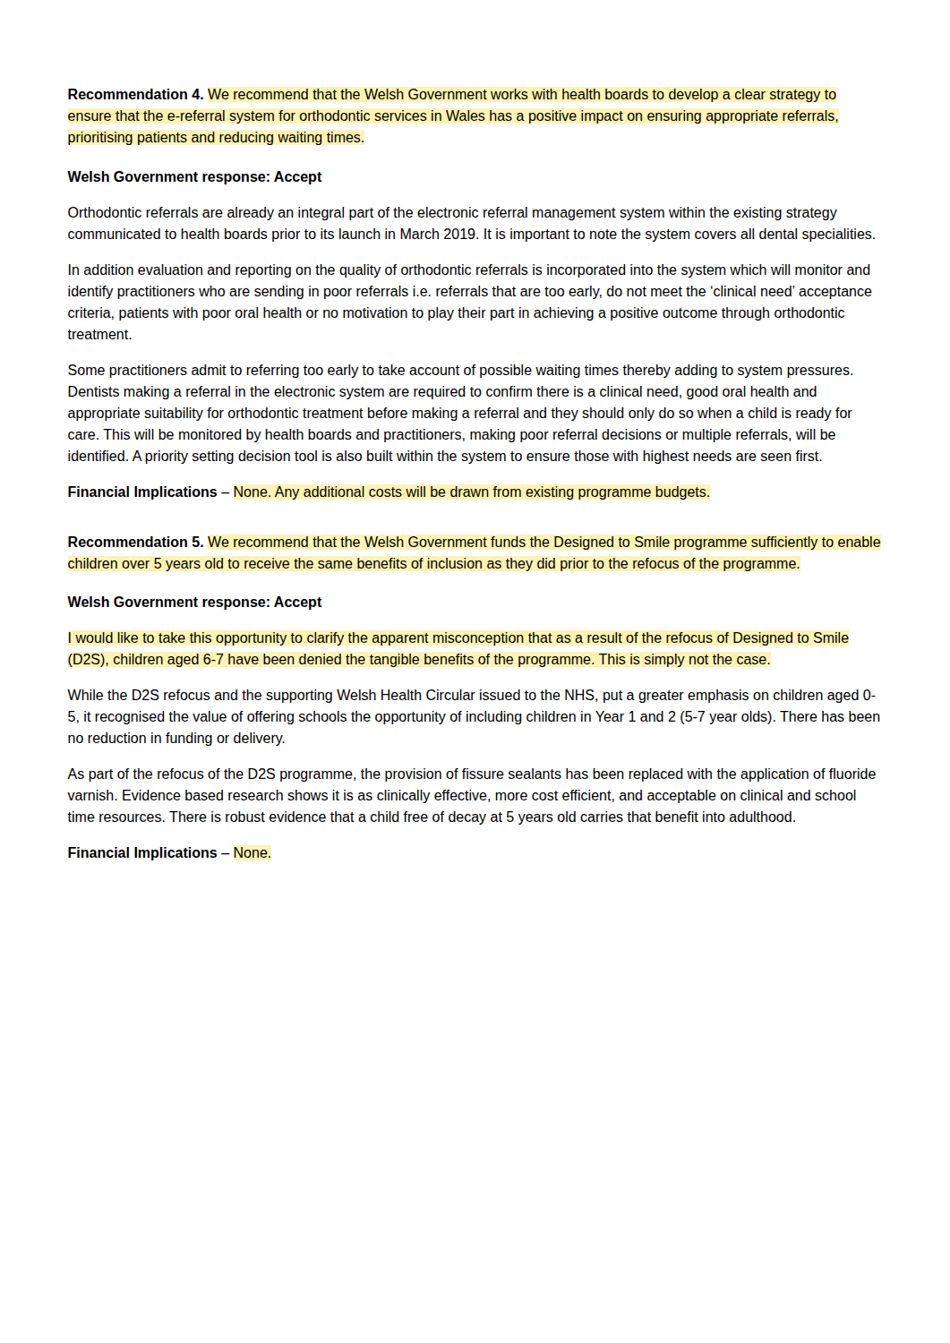Recommendation 4. We recommend that the Welsh Government works with health boards to develop a clear strategy to ensure that the e-referral system for orthodontic services in Wales has a positive impact on ensuring appropriate referrals, prioritising patients and reducing waiting times.
Welsh Government response: Accept
Orthodontic referrals are already an integral part of the electronic referral management system within the existing strategy communicated to health boards prior to its launch in March 2019. It is important to note the system covers all dental specialities.
In addition evaluation and reporting on the quality of orthodontic referrals is incorporated into the system which will monitor and identify practitioners who are sending in poor referrals i.e. referrals that are too early, do not meet the ‘clinical need’ acceptance criteria, patients with poor oral health or no motivation to play their part in achieving a positive outcome through orthodontic treatment.
Some practitioners admit to referring too early to take account of possible waiting times thereby adding to system pressures. Dentists making a referral in the electronic system are required to confirm there is a clinical need, good oral health and appropriate suitability for orthodontic treatment before making a referral and they should only do so when a child is ready for care. This will be monitored by health boards and practitioners, making poor referral decisions or multiple referrals, will be identified. A priority setting decision tool is also built within the system to ensure those with highest needs are seen first.
Financial Implications – None. Any additional costs will be drawn from existing programme budgets.
Recommendation 5. We recommend that the Welsh Government funds the Designed to Smile programme sufficiently to enable children over 5 years old to receive the same benefits of inclusion as they did prior to the refocus of the programme.
Welsh Government response: Accept
I would like to take this opportunity to clarify the apparent misconception that as a result of the refocus of Designed to Smile (D2S), children aged 6-7 have been denied the tangible benefits of the programme. This is simply not the case.
While the D2S refocus and the supporting Welsh Health Circular issued to the NHS, put a greater emphasis on children aged 0-5, it recognised the value of offering schools the opportunity of including children in Year 1 and 2 (5-7 year olds). There has been no reduction in funding or delivery.
As part of the refocus of the D2S programme, the provision of fissure sealants has been replaced with the application of fluoride varnish. Evidence based research shows it is as clinically effective, more cost efficient, and acceptable on clinical and school time resources. There is robust evidence that a child free of decay at 5 years old carries that benefit into adulthood.
Financial Implications – None.